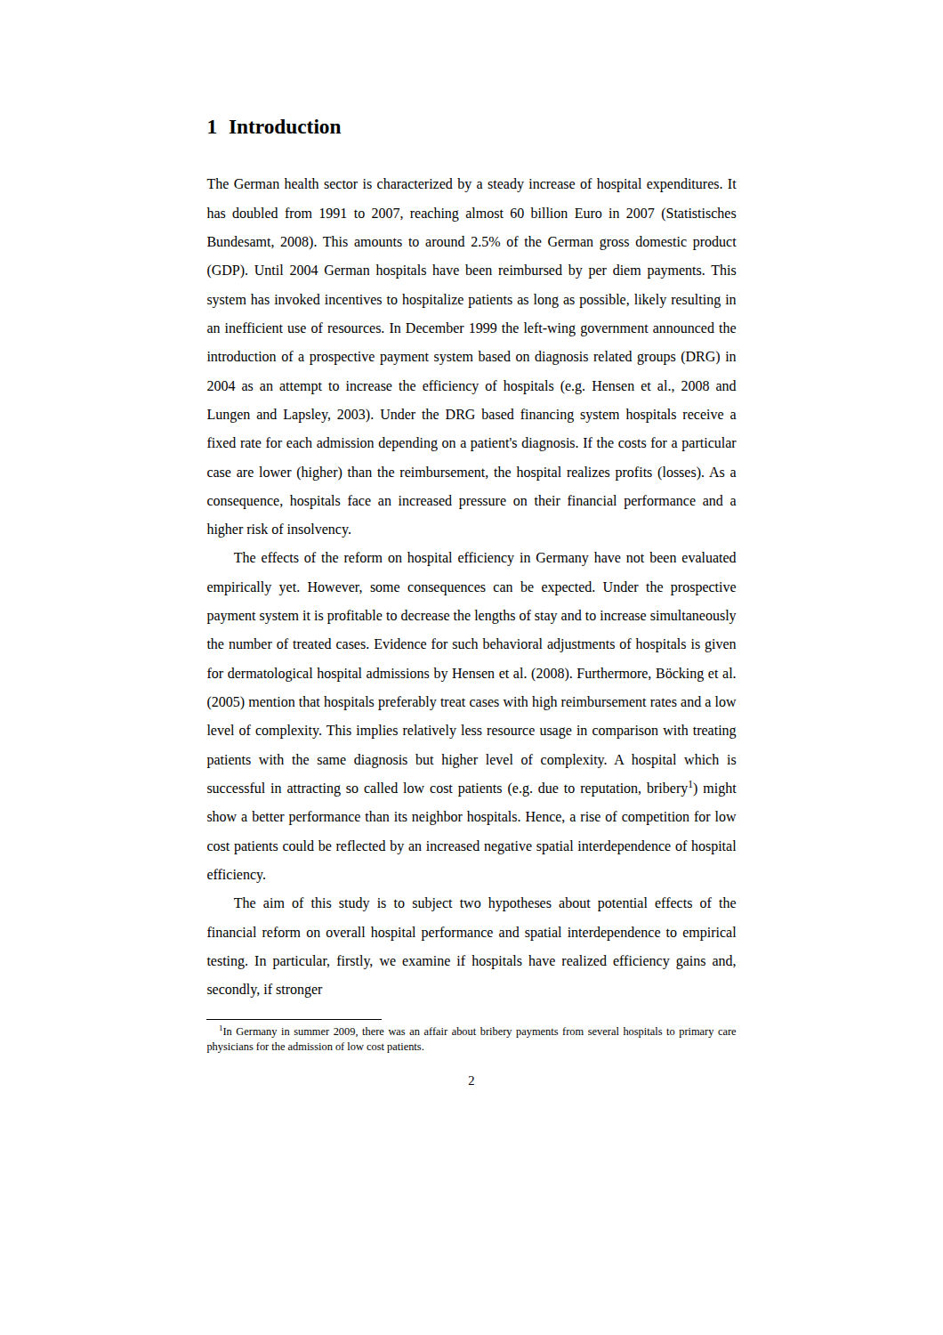1 Introduction
The German health sector is characterized by a steady increase of hospital expenditures. It has doubled from 1991 to 2007, reaching almost 60 billion Euro in 2007 (Statistisches Bundesamt, 2008). This amounts to around 2.5% of the German gross domestic product (GDP). Until 2004 German hospitals have been reimbursed by per diem payments. This system has invoked incentives to hospitalize patients as long as possible, likely resulting in an inefficient use of resources. In December 1999 the left-wing government announced the introduction of a prospective payment system based on diagnosis related groups (DRG) in 2004 as an attempt to increase the efficiency of hospitals (e.g. Hensen et al., 2008 and Lungen and Lapsley, 2003). Under the DRG based financing system hospitals receive a fixed rate for each admission depending on a patient's diagnosis. If the costs for a particular case are lower (higher) than the reimbursement, the hospital realizes profits (losses). As a consequence, hospitals face an increased pressure on their financial performance and a higher risk of insolvency.
The effects of the reform on hospital efficiency in Germany have not been evaluated empirically yet. However, some consequences can be expected. Under the prospective payment system it is profitable to decrease the lengths of stay and to increase simultaneously the number of treated cases. Evidence for such behavioral adjustments of hospitals is given for dermatological hospital admissions by Hensen et al. (2008). Furthermore, Böcking et al. (2005) mention that hospitals preferably treat cases with high reimbursement rates and a low level of complexity. This implies relatively less resource usage in comparison with treating patients with the same diagnosis but higher level of complexity. A hospital which is successful in attracting so called low cost patients (e.g. due to reputation, bribery1) might show a better performance than its neighbor hospitals. Hence, a rise of competition for low cost patients could be reflected by an increased negative spatial interdependence of hospital efficiency.
The aim of this study is to subject two hypotheses about potential effects of the financial reform on overall hospital performance and spatial interdependence to empirical testing. In particular, firstly, we examine if hospitals have realized efficiency gains and, secondly, if stronger
1In Germany in summer 2009, there was an affair about bribery payments from several hospitals to primary care physicians for the admission of low cost patients.
2